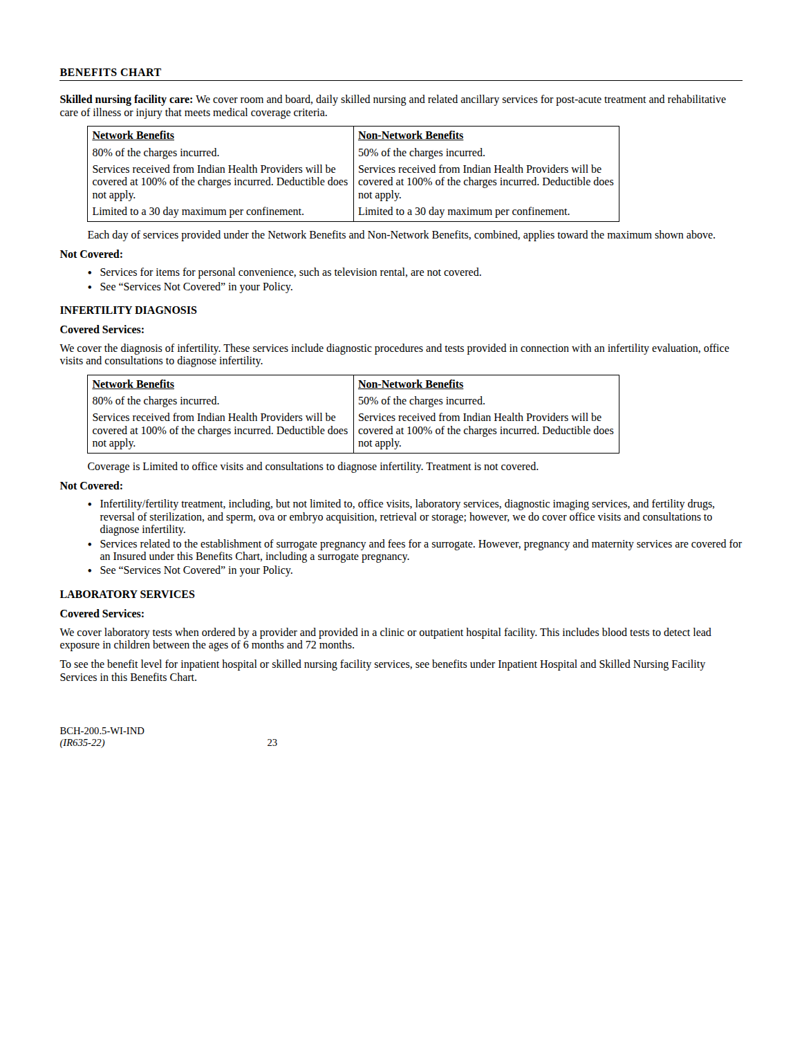BENEFITS CHART
Skilled nursing facility care: We cover room and board, daily skilled nursing and related ancillary services for post-acute treatment and rehabilitative care of illness or injury that meets medical coverage criteria.
| Network Benefits 80% of the charges incurred. Services received from Indian Health Providers will be covered at 100% of the charges incurred. Deductible does not apply. Limited to a 30 day maximum per confinement. | Non-Network Benefits 50% of the charges incurred. Services received from Indian Health Providers will be covered at 100% of the charges incurred. Deductible does not apply. Limited to a 30 day maximum per confinement. |
Each day of services provided under the Network Benefits and Non-Network Benefits, combined, applies toward the maximum shown above.
Not Covered:
Services for items for personal convenience, such as television rental, are not covered.
See “Services Not Covered” in your Policy.
INFERTILITY DIAGNOSIS
Covered Services:
We cover the diagnosis of infertility. These services include diagnostic procedures and tests provided in connection with an infertility evaluation, office visits and consultations to diagnose infertility.
| Network Benefits 80% of the charges incurred. Services received from Indian Health Providers will be covered at 100% of the charges incurred. Deductible does not apply. | Non-Network Benefits 50% of the charges incurred. Services received from Indian Health Providers will be covered at 100% of the charges incurred. Deductible does not apply. |
Coverage is Limited to office visits and consultations to diagnose infertility. Treatment is not covered.
Not Covered:
Infertility/fertility treatment, including, but not limited to, office visits, laboratory services, diagnostic imaging services, and fertility drugs, reversal of sterilization, and sperm, ova or embryo acquisition, retrieval or storage; however, we do cover office visits and consultations to diagnose infertility.
Services related to the establishment of surrogate pregnancy and fees for a surrogate. However, pregnancy and maternity services are covered for an Insured under this Benefits Chart, including a surrogate pregnancy.
See “Services Not Covered” in your Policy.
LABORATORY SERVICES
Covered Services:
We cover laboratory tests when ordered by a provider and provided in a clinic or outpatient hospital facility. This includes blood tests to detect lead exposure in children between the ages of 6 months and 72 months.
To see the benefit level for inpatient hospital or skilled nursing facility services, see benefits under Inpatient Hospital and Skilled Nursing Facility Services in this Benefits Chart.
BCH-200.5-WI-IND
(IR635-22) 23